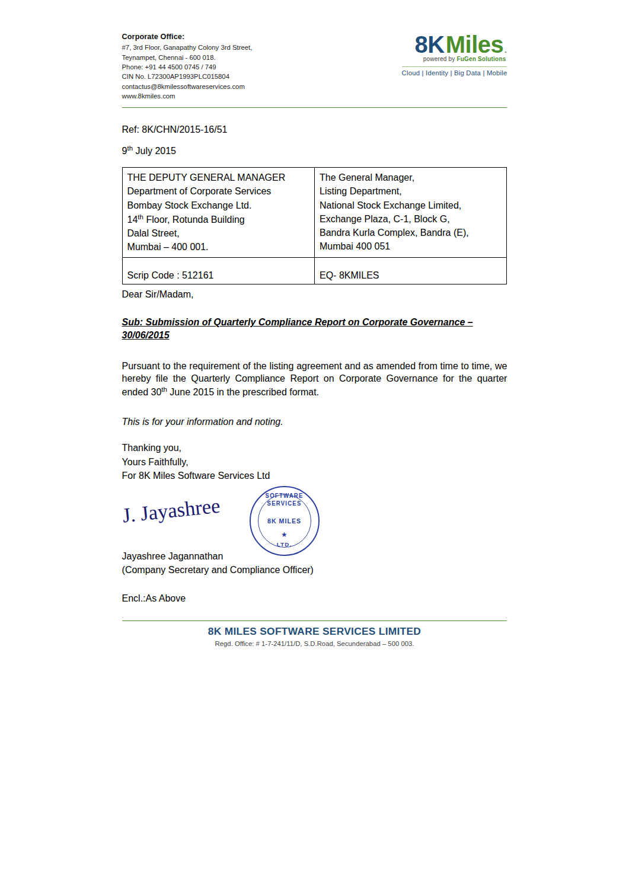Corporate Office:
#7, 3rd Floor, Ganapathy Colony 3rd Street,
Teynampet, Chennai - 600 018.
Phone: +91 44 4500 0745 / 749
CIN No. L72300AP1993PLC015804
contactus@8kmilessoftwareservices.com
www.8kmiles.com
8K Miles.
powered by FuGen Solutions
Cloud | Identity | Big Data | Mobile
Ref: 8K/CHN/2015-16/51
9th July 2015
| THE DEPUTY GENERAL MANAGER Department of Corporate Services Bombay Stock Exchange Ltd. 14 th Floor, Rotunda Building Dalal Street, Mumbai – 400 001. | The General Manager, Listing Department, National Stock Exchange Limited, Exchange Plaza, C-1, Block G, Bandra Kurla Complex, Bandra (E), Mumbai 400 051 |
| Scrip Code : 512161 | EQ- 8KMILES |
Dear Sir/Madam,
Sub: Submission of Quarterly Compliance Report on Corporate Governance – 30/06/2015
Pursuant to the requirement of the listing agreement and as amended from time to time, we hereby file the Quarterly Compliance Report on Corporate Governance for the quarter ended 30th June 2015 in the prescribed format.
This is for your information and noting.
Thanking you,
Yours Faithfully,
For 8K Miles Software Services Ltd
J. Jayashree
SOFTWARE SERVICES
8K MILES
★
LTD.
Jayashree Jagannathan
(Company Secretary and Compliance Officer)
Encl.:As Above
` `
8K MILES SOFTWARE SERVICES LIMITED
Regd. Office: # 1-7-241/11/D, S.D.Road, Secunderabad – 500 003.